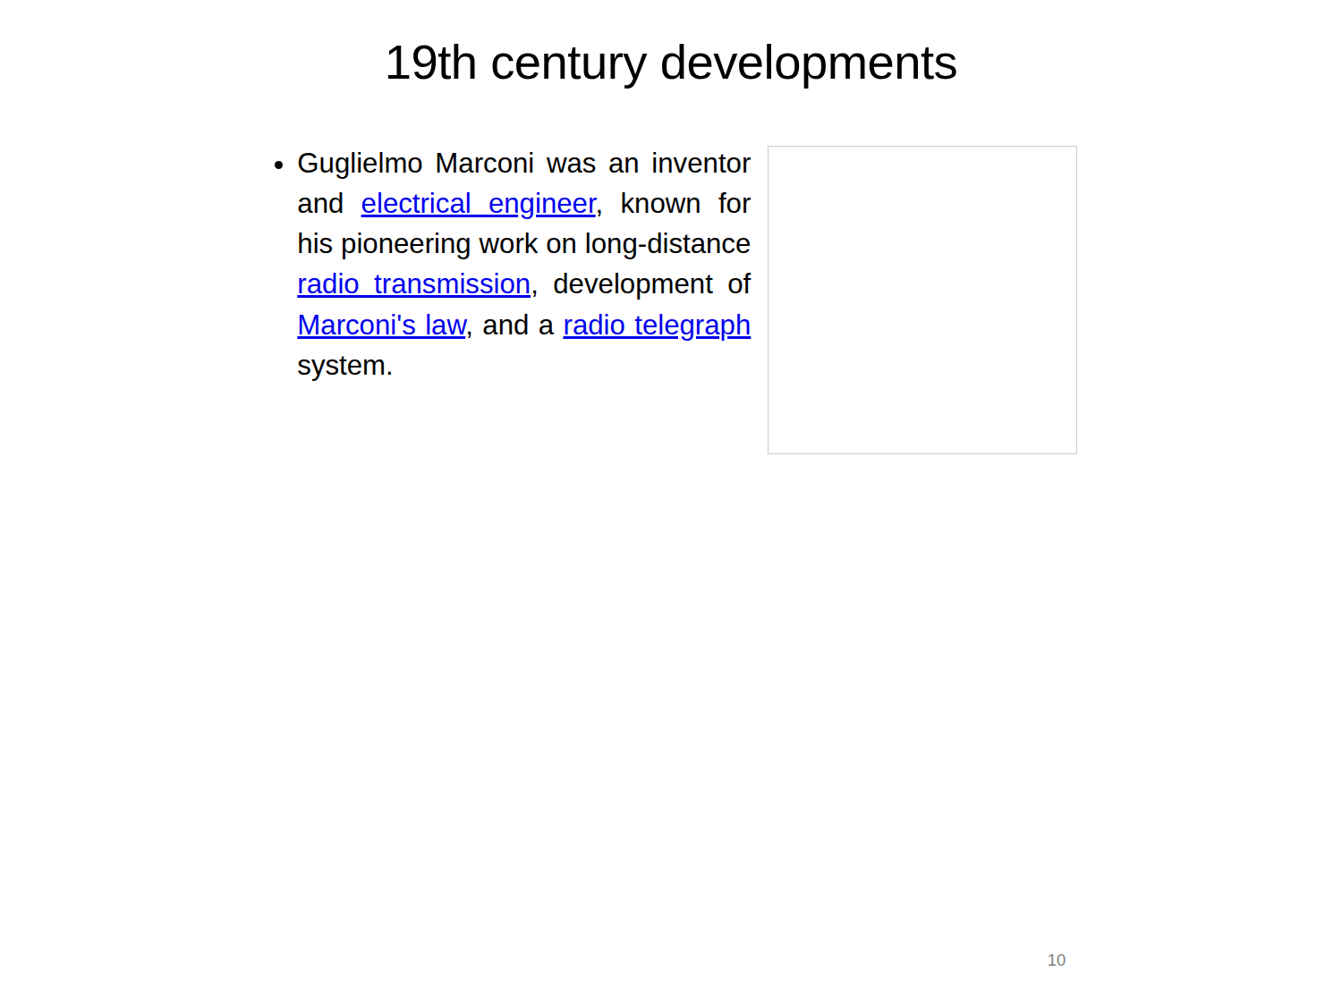19th century developments
Guglielmo Marconi was an inventor and electrical engineer, known for his pioneering work on long-distance radio transmission, development of Marconi's law, and a radio telegraph system.
10